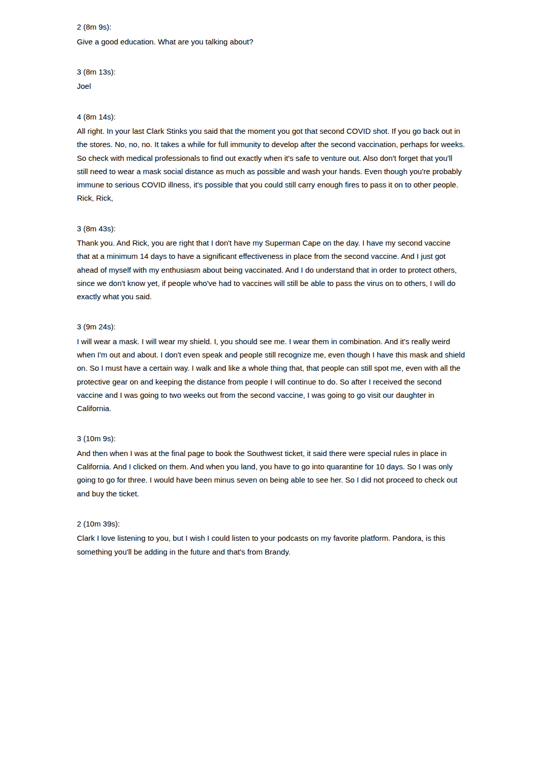2 (8m 9s):
Give a good education. What are you talking about?
3 (8m 13s):
Joel
4 (8m 14s):
All right. In your last Clark Stinks you said that the moment you got that second COVID shot. If you go back out in the stores. No, no, no. It takes a while for full immunity to develop after the second vaccination, perhaps for weeks. So check with medical professionals to find out exactly when it's safe to venture out. Also don't forget that you'll still need to wear a mask social distance as much as possible and wash your hands. Even though you're probably immune to serious COVID illness, it's possible that you could still carry enough fires to pass it on to other people. Rick, Rick,
3 (8m 43s):
Thank you. And Rick, you are right that I don't have my Superman Cape on the day. I have my second vaccine that at a minimum 14 days to have a significant effectiveness in place from the second vaccine. And I just got ahead of myself with my enthusiasm about being vaccinated. And I do understand that in order to protect others, since we don't know yet, if people who've had to vaccines will still be able to pass the virus on to others, I will do exactly what you said.
3 (9m 24s):
I will wear a mask. I will wear my shield. I, you should see me. I wear them in combination. And it's really weird when I'm out and about. I don't even speak and people still recognize me, even though I have this mask and shield on. So I must have a certain way. I walk and like a whole thing that, that people can still spot me, even with all the protective gear on and keeping the distance from people I will continue to do. So after I received the second vaccine and I was going to two weeks out from the second vaccine, I was going to go visit our daughter in California.
3 (10m 9s):
And then when I was at the final page to book the Southwest ticket, it said there were special rules in place in California. And I clicked on them. And when you land, you have to go into quarantine for 10 days. So I was only going to go for three. I would have been minus seven on being able to see her. So I did not proceed to check out and buy the ticket.
2 (10m 39s):
Clark I love listening to you, but I wish I could listen to your podcasts on my favorite platform. Pandora, is this something you'll be adding in the future and that's from Brandy.